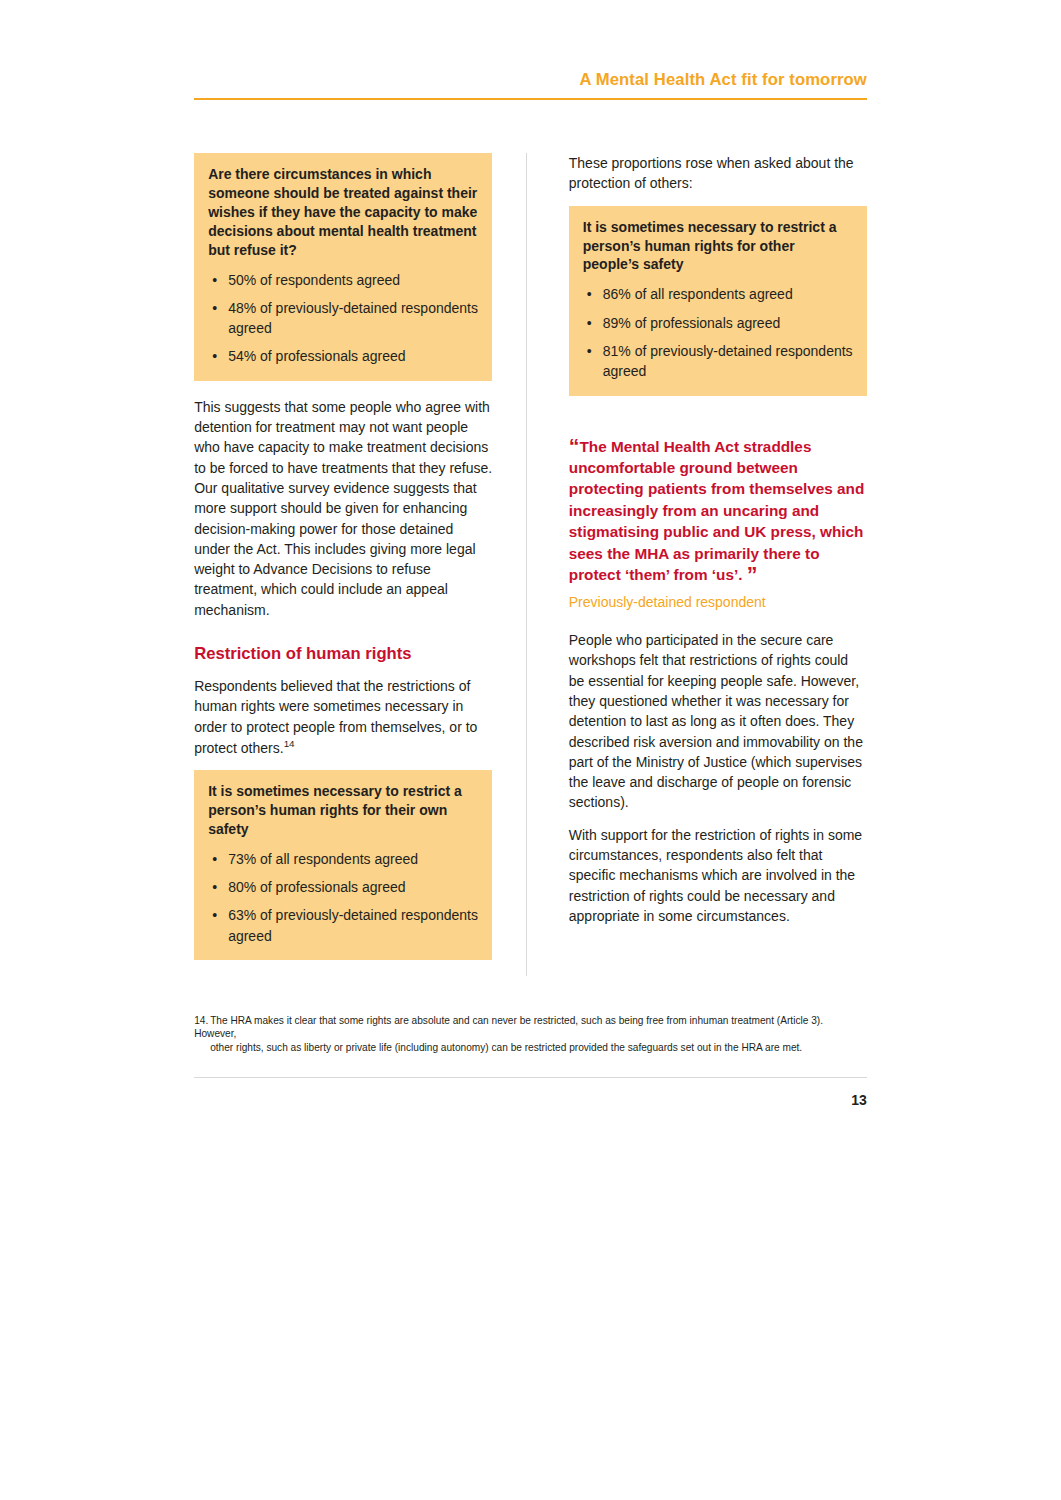A Mental Health Act fit for tomorrow
Are there circumstances in which someone should be treated against their wishes if they have the capacity to make decisions about mental health treatment but refuse it?
50% of respondents agreed
48% of previously-detained respondents agreed
54% of professionals agreed
This suggests that some people who agree with detention for treatment may not want people who have capacity to make treatment decisions to be forced to have treatments that they refuse. Our qualitative survey evidence suggests that more support should be given for enhancing decision-making power for those detained under the Act. This includes giving more legal weight to Advance Decisions to refuse treatment, which could include an appeal mechanism.
Restriction of human rights
Respondents believed that the restrictions of human rights were sometimes necessary in order to protect people from themselves, or to protect others.14
It is sometimes necessary to restrict a person’s human rights for their own safety
73% of all respondents agreed
80% of professionals agreed
63% of previously-detained respondents agreed
These proportions rose when asked about the protection of others:
It is sometimes necessary to restrict a person’s human rights for other people’s safety
86% of all respondents agreed
89% of professionals agreed
81% of previously-detained respondents agreed
“The Mental Health Act straddles uncomfortable ground between protecting patients from themselves and increasingly from an uncaring and stigmatising public and UK press, which sees the MHA as primarily there to protect ‘them’ from ‘us’. ”
Previously-detained respondent
People who participated in the secure care workshops felt that restrictions of rights could be essential for keeping people safe. However, they questioned whether it was necessary for detention to last as long as it often does. They described risk aversion and immovability on the part of the Ministry of Justice (which supervises the leave and discharge of people on forensic sections).
With support for the restriction of rights in some circumstances, respondents also felt that specific mechanisms which are involved in the restriction of rights could be necessary and appropriate in some circumstances.
14. The HRA makes it clear that some rights are absolute and can never be restricted, such as being free from inhuman treatment (Article 3). However, other rights, such as liberty or private life (including autonomy) can be restricted provided the safeguards set out in the HRA are met.
13